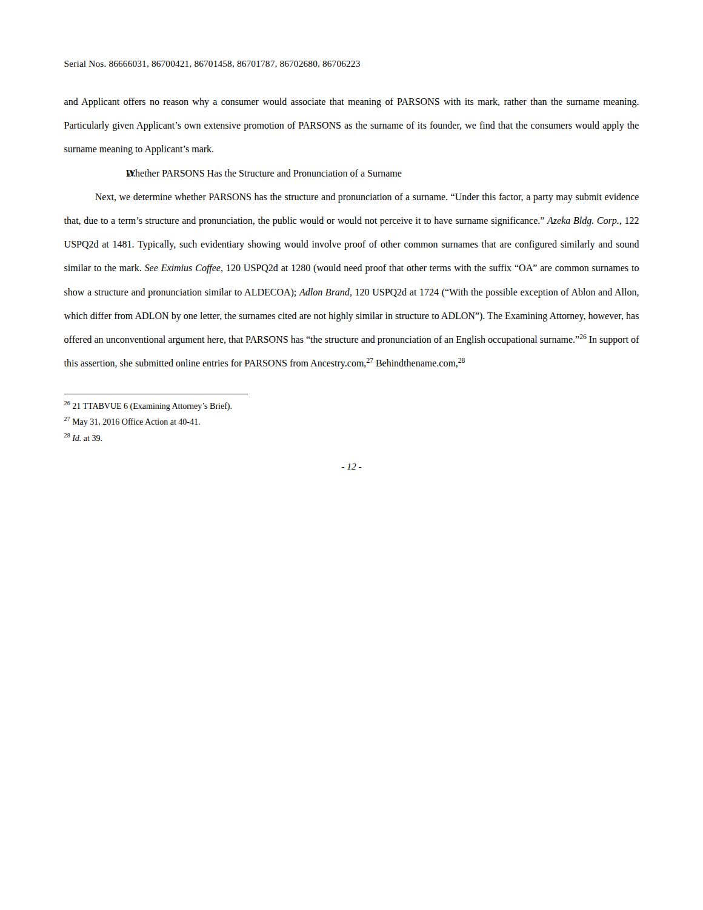Serial Nos. 86666031, 86700421, 86701458, 86701787, 86702680, 86706223
and Applicant offers no reason why a consumer would associate that meaning of PARSONS with its mark, rather than the surname meaning. Particularly given Applicant’s own extensive promotion of PARSONS as the surname of its founder, we find that the consumers would apply the surname meaning to Applicant’s mark.
D. Whether PARSONS Has the Structure and Pronunciation of a Surname
Next, we determine whether PARSONS has the structure and pronunciation of a surname. “Under this factor, a party may submit evidence that, due to a term’s structure and pronunciation, the public would or would not perceive it to have surname significance.” Azeka Bldg. Corp., 122 USPQ2d at 1481. Typically, such evidentiary showing would involve proof of other common surnames that are configured similarly and sound similar to the mark. See Eximius Coffee, 120 USPQ2d at 1280 (would need proof that other terms with the suffix “OA” are common surnames to show a structure and pronunciation similar to ALDECOA); Adlon Brand, 120 USPQ2d at 1724 (“With the possible exception of Ablon and Allon, which differ from ADLON by one letter, the surnames cited are not highly similar in structure to ADLON”). The Examining Attorney, however, has offered an unconventional argument here, that PARSONS has “the structure and pronunciation of an English occupational surname.”26 In support of this assertion, she submitted online entries for PARSONS from Ancestry.com,27 Behindthename.com,28
26 21 TTABVUE 6 (Examining Attorney’s Brief).
27 May 31, 2016 Office Action at 40-41.
28 Id. at 39.
- 12 -